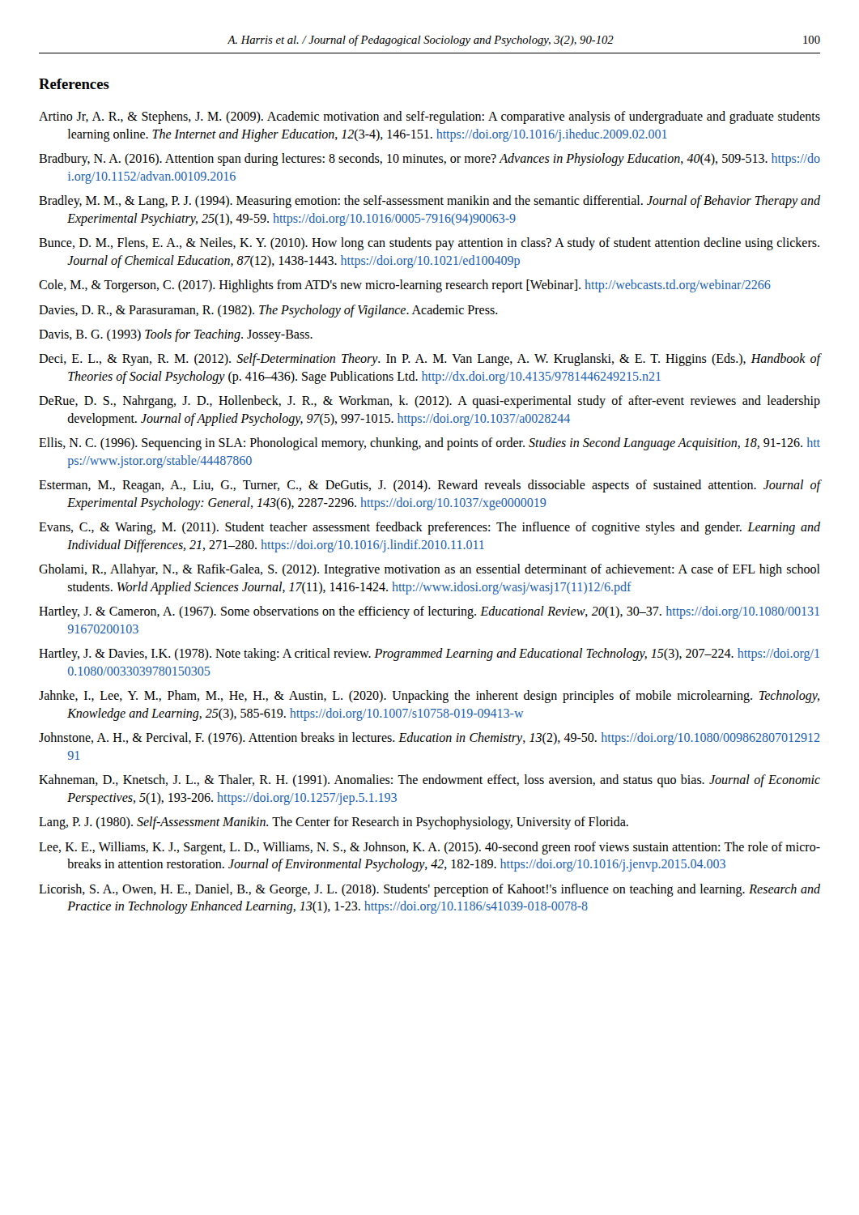100 A. Harris et al. / Journal of Pedagogical Sociology and Psychology, 3(2), 90-102
References
Artino Jr, A. R., & Stephens, J. M. (2009). Academic motivation and self-regulation: A comparative analysis of undergraduate and graduate students learning online. The Internet and Higher Education, 12(3-4), 146-151. https://doi.org/10.1016/j.iheduc.2009.02.001
Bradbury, N. A. (2016). Attention span during lectures: 8 seconds, 10 minutes, or more? Advances in Physiology Education, 40(4), 509-513. https://doi.org/10.1152/advan.00109.2016
Bradley, M. M., & Lang, P. J. (1994). Measuring emotion: the self-assessment manikin and the semantic differential. Journal of Behavior Therapy and Experimental Psychiatry, 25(1), 49-59. https://doi.org/10.1016/0005-7916(94)90063-9
Bunce, D. M., Flens, E. A., & Neiles, K. Y. (2010). How long can students pay attention in class? A study of student attention decline using clickers. Journal of Chemical Education, 87(12), 1438-1443. https://doi.org/10.1021/ed100409p
Cole, M., & Torgerson, C. (2017). Highlights from ATD's new micro-learning research report [Webinar]. http://webcasts.td.org/webinar/2266
Davies, D. R., & Parasuraman, R. (1982). The Psychology of Vigilance. Academic Press.
Davis, B. G. (1993) Tools for Teaching. Jossey-Bass.
Deci, E. L., & Ryan, R. M. (2012). Self-Determination Theory. In P. A. M. Van Lange, A. W. Kruglanski, & E. T. Higgins (Eds.), Handbook of Theories of Social Psychology (p. 416–436). Sage Publications Ltd. http://dx.doi.org/10.4135/9781446249215.n21
DeRue, D. S., Nahrgang, J. D., Hollenbeck, J. R., & Workman, k. (2012). A quasi-experimental study of after-event reviewes and leadership development. Journal of Applied Psychology, 97(5), 997-1015. https://doi.org/10.1037/a0028244
Ellis, N. C. (1996). Sequencing in SLA: Phonological memory, chunking, and points of order. Studies in Second Language Acquisition, 18, 91-126. https://www.jstor.org/stable/44487860
Esterman, M., Reagan, A., Liu, G., Turner, C., & DeGutis, J. (2014). Reward reveals dissociable aspects of sustained attention. Journal of Experimental Psychology: General, 143(6), 2287-2296. https://doi.org/10.1037/xge0000019
Evans, C., & Waring, M. (2011). Student teacher assessment feedback preferences: The influence of cognitive styles and gender. Learning and Individual Differences, 21, 271–280. https://doi.org/10.1016/j.lindif.2010.11.011
Gholami, R., Allahyar, N., & Rafik-Galea, S. (2012). Integrative motivation as an essential determinant of achievement: A case of EFL high school students. World Applied Sciences Journal, 17(11), 1416-1424. http://www.idosi.org/wasj/wasj17(11)12/6.pdf
Hartley, J. & Cameron, A. (1967). Some observations on the efficiency of lecturing. Educational Review, 20(1), 30–37. https://doi.org/10.1080/0013191670200103
Hartley, J. & Davies, I.K. (1978). Note taking: A critical review. Programmed Learning and Educational Technology, 15(3), 207–224. https://doi.org/10.1080/0033039780150305
Jahnke, I., Lee, Y. M., Pham, M., He, H., & Austin, L. (2020). Unpacking the inherent design principles of mobile microlearning. Technology, Knowledge and Learning, 25(3), 585-619. https://doi.org/10.1007/s10758-019-09413-w
Johnstone, A. H., & Percival, F. (1976). Attention breaks in lectures. Education in Chemistry, 13(2), 49-50. https://doi.org/10.1080/00986280701291291
Kahneman, D., Knetsch, J. L., & Thaler, R. H. (1991). Anomalies: The endowment effect, loss aversion, and status quo bias. Journal of Economic Perspectives, 5(1), 193-206. https://doi.org/10.1257/jep.5.1.193
Lang, P. J. (1980). Self-Assessment Manikin. The Center for Research in Psychophysiology, University of Florida.
Lee, K. E., Williams, K. J., Sargent, L. D., Williams, N. S., & Johnson, K. A. (2015). 40-second green roof views sustain attention: The role of micro-breaks in attention restoration. Journal of Environmental Psychology, 42, 182-189. https://doi.org/10.1016/j.jenvp.2015.04.003
Licorish, S. A., Owen, H. E., Daniel, B., & George, J. L. (2018). Students' perception of Kahoot!'s influence on teaching and learning. Research and Practice in Technology Enhanced Learning, 13(1), 1-23. https://doi.org/10.1186/s41039-018-0078-8